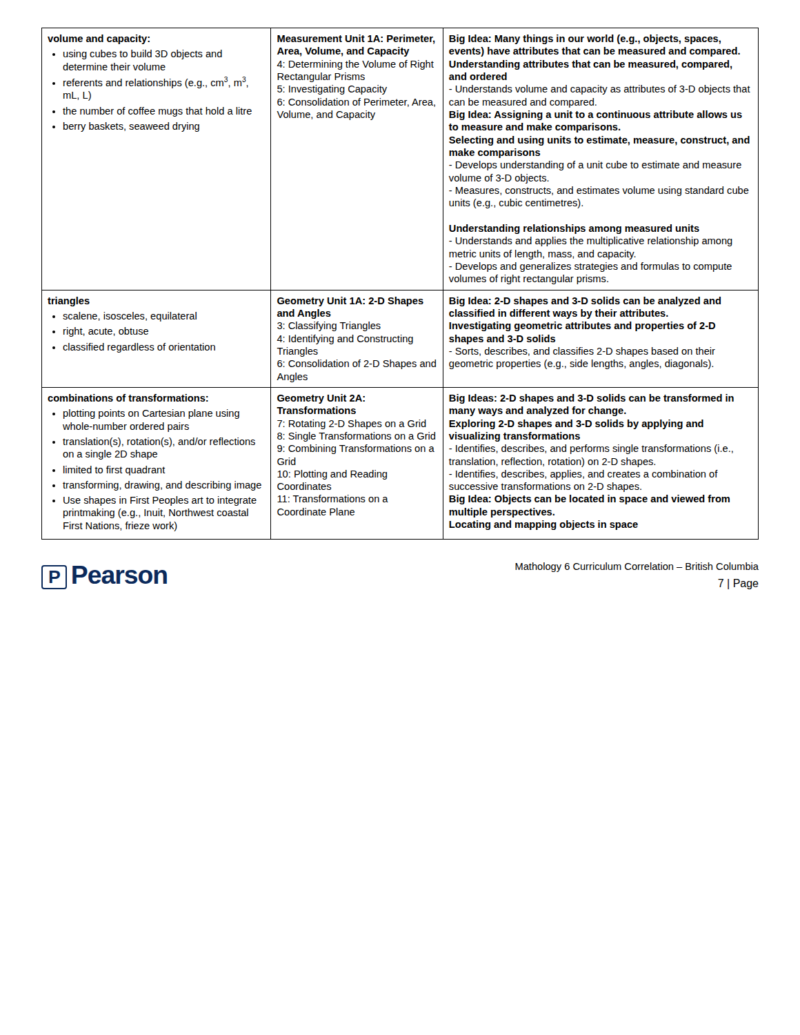| volume and capacity: using cubes to build 3D objects and determine their volume referents and relationships (e.g., cm 3 , m 3 , mL, L) the number of coffee mugs that hold a litre berry baskets, seaweed drying | Measurement Unit 1A: Perimeter, Area, Volume, and Capacity 4: Determining the Volume of Right Rectangular Prisms 5: Investigating Capacity 6: Consolidation of Perimeter, Area, Volume, and Capacity | Big Idea: Many things in our world (e.g., objects, spaces, events) have attributes that can be measured and compared. Understanding attributes that can be measured, compared, and ordered - Understands volume and capacity as attributes of 3-D objects that can be measured and compared. Big Idea: Assigning a unit to a continuous attribute allows us to measure and make comparisons. Selecting and using units to estimate, measure, construct, and make comparisons - Develops understanding of a unit cube to estimate and measure volume of 3-D objects. - Measures, constructs, and estimates volume using standard cube units (e.g., cubic centimetres). Understanding relationships among measured units - Understands and applies the multiplicative relationship among metric units of length, mass, and capacity. - Develops and generalizes strategies and formulas to compute volumes of right rectangular prisms. |
| triangles scalene, isosceles, equilateral right, acute, obtuse classified regardless of orientation | Geometry Unit 1A: 2-D Shapes and Angles 3: Classifying Triangles 4: Identifying and Constructing Triangles 6: Consolidation of 2-D Shapes and Angles | Big Idea: 2-D shapes and 3-D solids can be analyzed and classified in different ways by their attributes. Investigating geometric attributes and properties of 2-D shapes and 3-D solids - Sorts, describes, and classifies 2-D shapes based on their geometric properties (e.g., side lengths, angles, diagonals). |
| combinations of transformations: plotting points on Cartesian plane using whole-number ordered pairs translation(s), rotation(s), and/or reflections on a single 2D shape limited to first quadrant transforming, drawing, and describing image Use shapes in First Peoples art to integrate printmaking (e.g., Inuit, Northwest coastal First Nations, frieze work) | Geometry Unit 2A: Transformations 7: Rotating 2-D Shapes on a Grid 8: Single Transformations on a Grid 9: Combining Transformations on a Grid 10: Plotting and Reading Coordinates 11: Transformations on a Coordinate Plane | Big Ideas: 2-D shapes and 3-D solids can be transformed in many ways and analyzed for change. Exploring 2-D shapes and 3-D solids by applying and visualizing transformations - Identifies, describes, and performs single transformations (i.e., translation, reflection, rotation) on 2-D shapes. - Identifies, describes, applies, and creates a combination of successive transformations on 2-D shapes. Big Idea: Objects can be located in space and viewed from multiple perspectives. Locating and mapping objects in space |
PPearson
Mathology 6 Curriculum Correlation – British Columbia
7 | Page